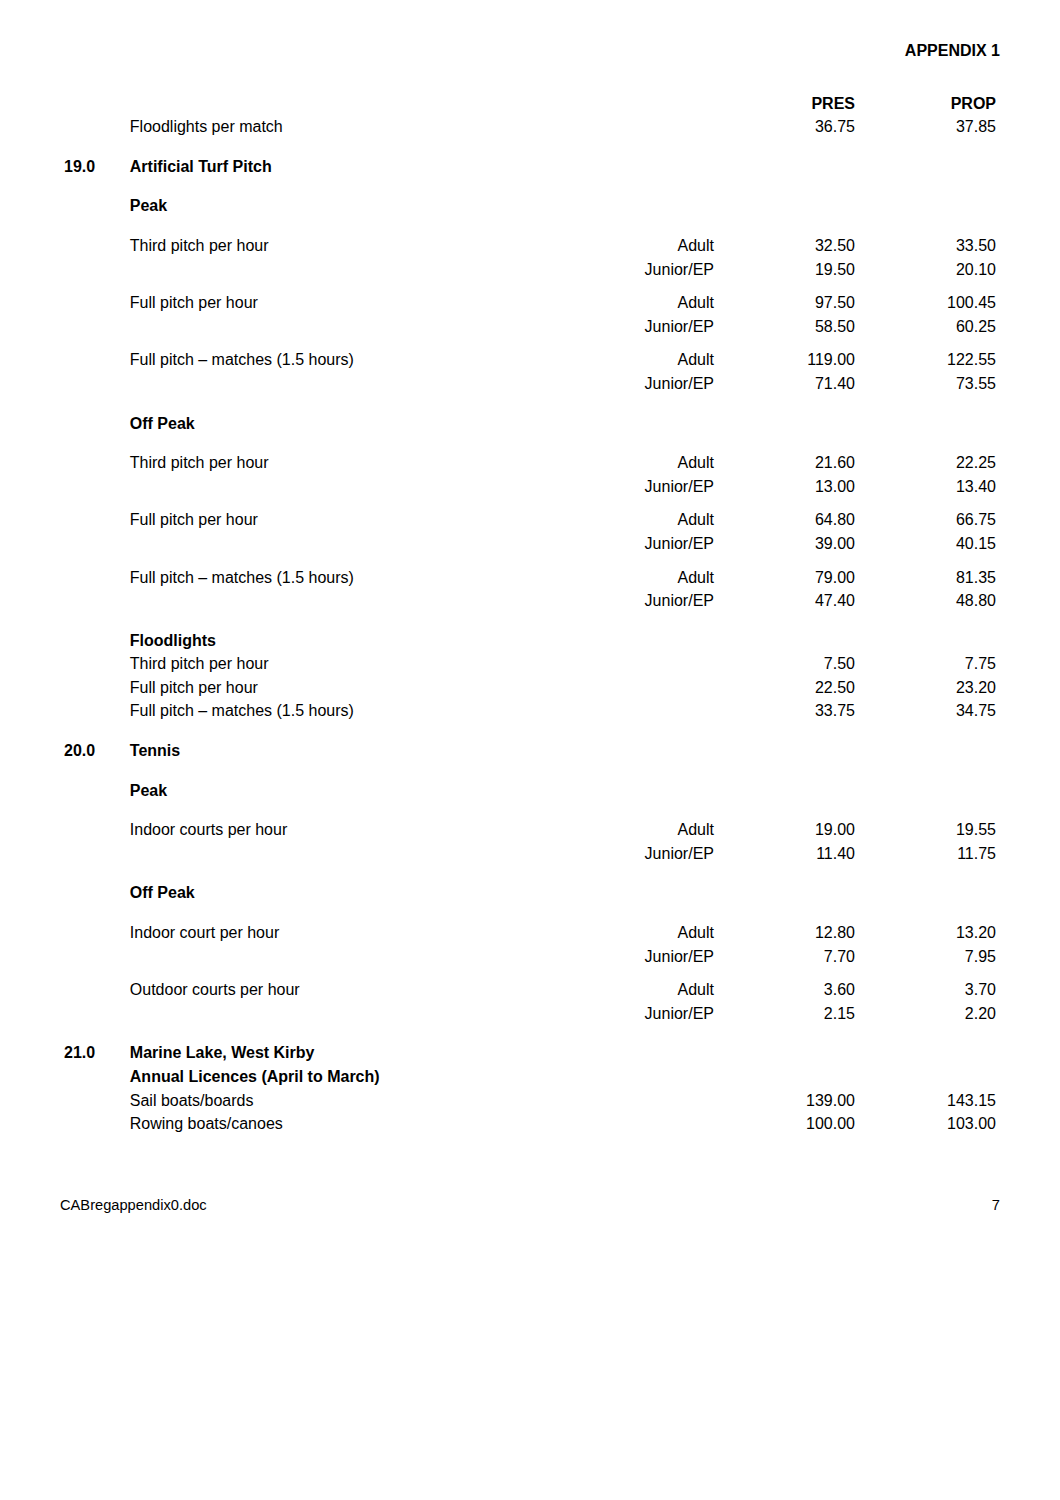APPENDIX 1
| | | | PRES | PROP |
| | Floodlights per match | | 36.75 | 37.85 |
| 19.0 | Artificial Turf Pitch | | | |
| | Peak | | | |
| | Third pitch per hour | Adult | 32.50 | 33.50 |
| | | Junior/EP | 19.50 | 20.10 |
| | Full pitch per hour | Adult | 97.50 | 100.45 |
| | | Junior/EP | 58.50 | 60.25 |
| | Full pitch – matches (1.5 hours) | Adult | 119.00 | 122.55 |
| | | Junior/EP | 71.40 | 73.55 |
| | Off Peak | | | |
| | Third pitch per hour | Adult | 21.60 | 22.25 |
| | | Junior/EP | 13.00 | 13.40 |
| | Full pitch per hour | Adult | 64.80 | 66.75 |
| | | Junior/EP | 39.00 | 40.15 |
| | Full pitch – matches (1.5 hours) | Adult | 79.00 | 81.35 |
| | | Junior/EP | 47.40 | 48.80 |
| | Floodlights | | | |
| | Third pitch per hour | | 7.50 | 7.75 |
| | Full pitch per hour | | 22.50 | 23.20 |
| | Full pitch – matches (1.5 hours) | | 33.75 | 34.75 |
| 20.0 | Tennis | | | |
| | Peak | | | |
| | Indoor courts per hour | Adult | 19.00 | 19.55 |
| | | Junior/EP | 11.40 | 11.75 |
| | Off Peak | | | |
| | Indoor court per hour | Adult | 12.80 | 13.20 |
| | | Junior/EP | 7.70 | 7.95 |
| | Outdoor courts per hour | Adult | 3.60 | 3.70 |
| | | Junior/EP | 2.15 | 2.20 |
| 21.0 | Marine Lake, West Kirby | | | |
| | Annual Licences (April to March) | | | |
| | Sail boats/boards | | 139.00 | 143.15 |
| | Rowing boats/canoes | | 100.00 | 103.00 |
CABregappendix0.doc 7